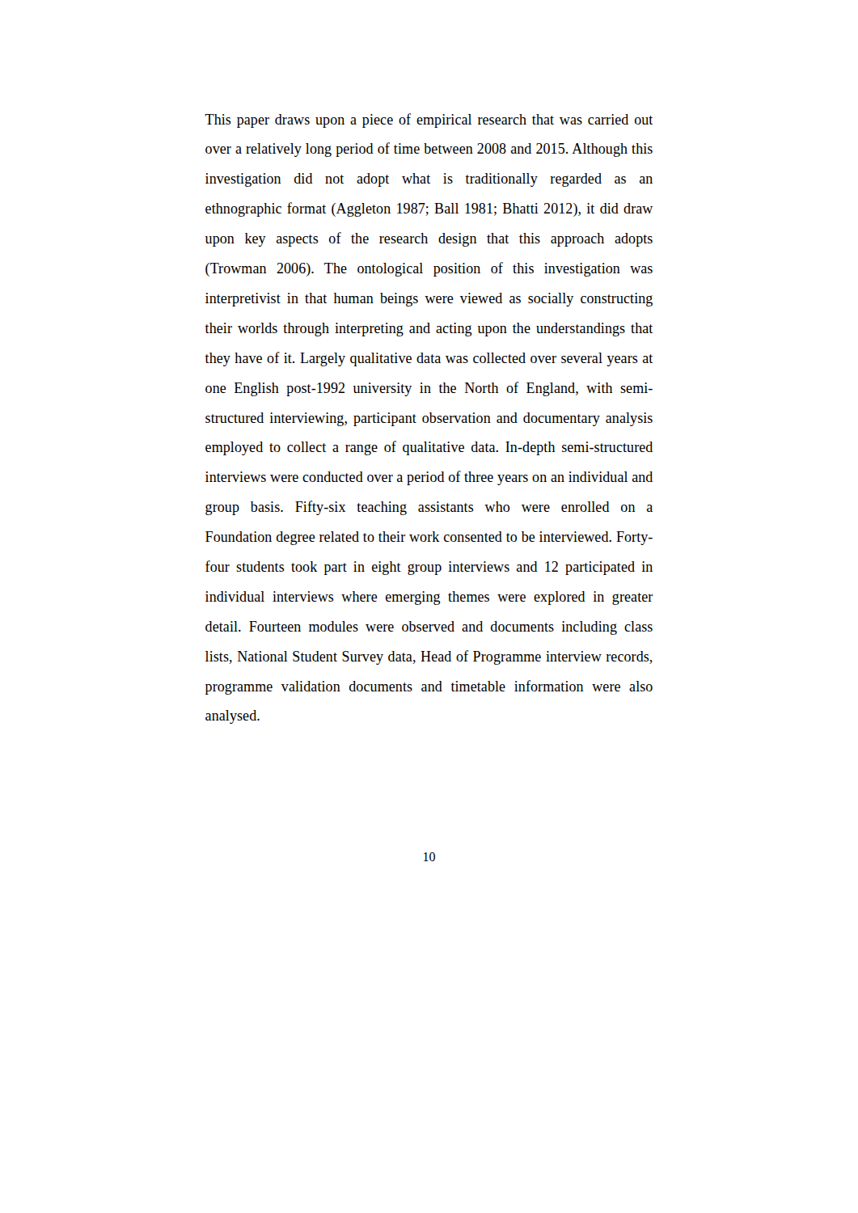This paper draws upon a piece of empirical research that was carried out over a relatively long period of time between 2008 and 2015. Although this investigation did not adopt what is traditionally regarded as an ethnographic format (Aggleton 1987; Ball 1981; Bhatti 2012), it did draw upon key aspects of the research design that this approach adopts (Trowman 2006). The ontological position of this investigation was interpretivist in that human beings were viewed as socially constructing their worlds through interpreting and acting upon the understandings that they have of it. Largely qualitative data was collected over several years at one English post-1992 university in the North of England, with semi-structured interviewing, participant observation and documentary analysis employed to collect a range of qualitative data. In-depth semi-structured interviews were conducted over a period of three years on an individual and group basis. Fifty-six teaching assistants who were enrolled on a Foundation degree related to their work consented to be interviewed. Forty-four students took part in eight group interviews and 12 participated in individual interviews where emerging themes were explored in greater detail. Fourteen modules were observed and documents including class lists, National Student Survey data, Head of Programme interview records, programme validation documents and timetable information were also analysed.
10